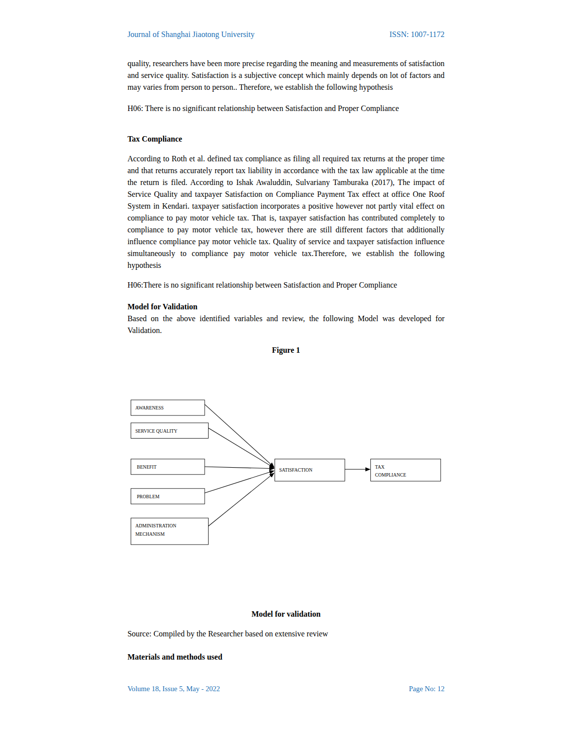Journal of Shanghai Jiaotong University ISSN: 1007-1172
quality, researchers have been more precise regarding the meaning and measurements of satisfaction and service quality. Satisfaction is a subjective concept which mainly depends on lot of factors and may varies from person to person.. Therefore, we establish the following hypothesis
H06: There is no significant relationship between Satisfaction and Proper Compliance
Tax Compliance
According to Roth et al. defined tax compliance as filing all required tax returns at the proper time and that returns accurately report tax liability in accordance with the tax law applicable at the time the return is filed. According to Ishak Awaluddin, Sulvariany Tamburaka (2017), The impact of Service Quality and taxpayer Satisfaction on Compliance Payment Tax effect at office One Roof System in Kendari. taxpayer satisfaction incorporates a positive however not partly vital effect on compliance to pay motor vehicle tax. That is, taxpayer satisfaction has contributed completely to compliance to pay motor vehicle tax, however there are still different factors that additionally influence compliance pay motor vehicle tax. Quality of service and taxpayer satisfaction influence simultaneously to compliance pay motor vehicle tax.Therefore, we establish the following hypothesis
H06:There is no significant relationship between Satisfaction and Proper Compliance
Model for Validation
Based on the above identified variables and review, the following Model was developed for Validation.
Figure 1
AWARENESS SERVICE QUALITY BENEFIT PROBLEM ADMINISTRATION MECHANISM SATISFACTION TAX COMPLIANCE
Model for validation
Source: Compiled by the Researcher based on extensive review
Materials and methods used
Volume 18, Issue 5, May - 2022 Page No: 12